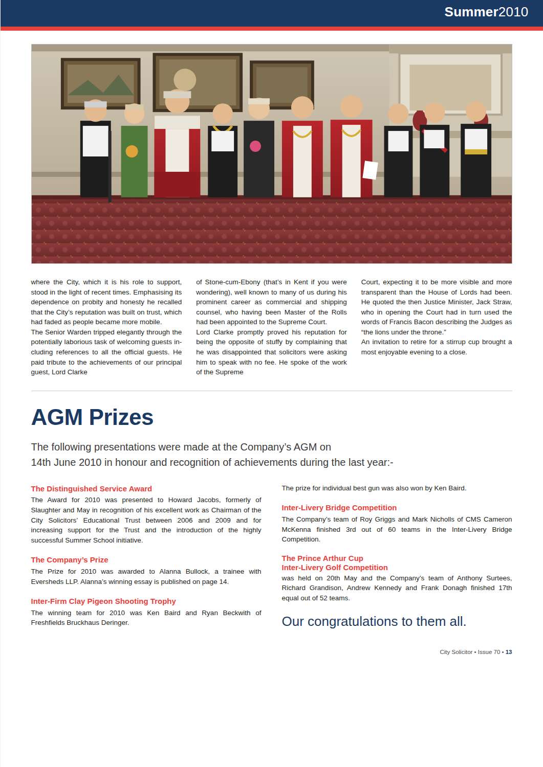Summer2010
where the City, which it is his role to support, stood in the light of recent times. Emphasising its dependence on probity and honesty he recalled that the City’s reputation was built on trust, which had faded as people became more mobile.
The Senior Warden tripped elegantly through the potentially laborious task of welcoming guests including references to all the official guests. He paid tribute to the achievements of our principal guest, Lord Clarke
of Stone-cum-Ebony (that’s in Kent if you were wondering), well known to many of us during his prominent career as commercial and shipping counsel, who having been Master of the Rolls had been appointed to the Supreme Court.
Lord Clarke promptly proved his reputation for being the opposite of stuffy by complaining that he was disappointed that solicitors were asking him to speak with no fee. He spoke of the work of the Supreme
Court, expecting it to be more visible and more transparent than the House of Lords had been. He quoted the then Justice Minister, Jack Straw, who in opening the Court had in turn used the words of Francis Bacon describing the Judges as “the lions under the throne.”
An invitation to retire for a stirrup cup brought a most enjoyable evening to a close.
AGM Prizes
The following presentations were made at the Company’s AGM on
14th June 2010 in honour and recognition of achievements during the last year:-
The Distinguished Service Award
The Award for 2010 was presented to Howard Jacobs, formerly of Slaughter and May in recognition of his excellent work as Chairman of the City Solicitors’ Educational Trust between 2006 and 2009 and for increasing support for the Trust and the introduction of the highly successful Summer School initiative.
The Company’s Prize
The Prize for 2010 was awarded to Alanna Bullock, a trainee with Eversheds LLP. Alanna’s winning essay is published on page 14.
Inter-Firm Clay Pigeon Shooting Trophy
The winning team for 2010 was Ken Baird and Ryan Beckwith of Freshfields Bruckhaus Deringer.
The prize for individual best gun was also won by Ken Baird.
Inter-Livery Bridge Competition
The Company’s team of Roy Griggs and Mark Nicholls of CMS Cameron McKenna finished 3rd out of 60 teams in the Inter-Livery Bridge Competition.
The Prince Arthur Cup
Inter-Livery Golf Competition
was held on 20th May and the Company’s team of Anthony Surtees, Richard Grandison, Andrew Kennedy and Frank Donagh finished 17th equal out of 52 teams.
Our congratulations to them all.
City Solicitor • Issue 70 • 13